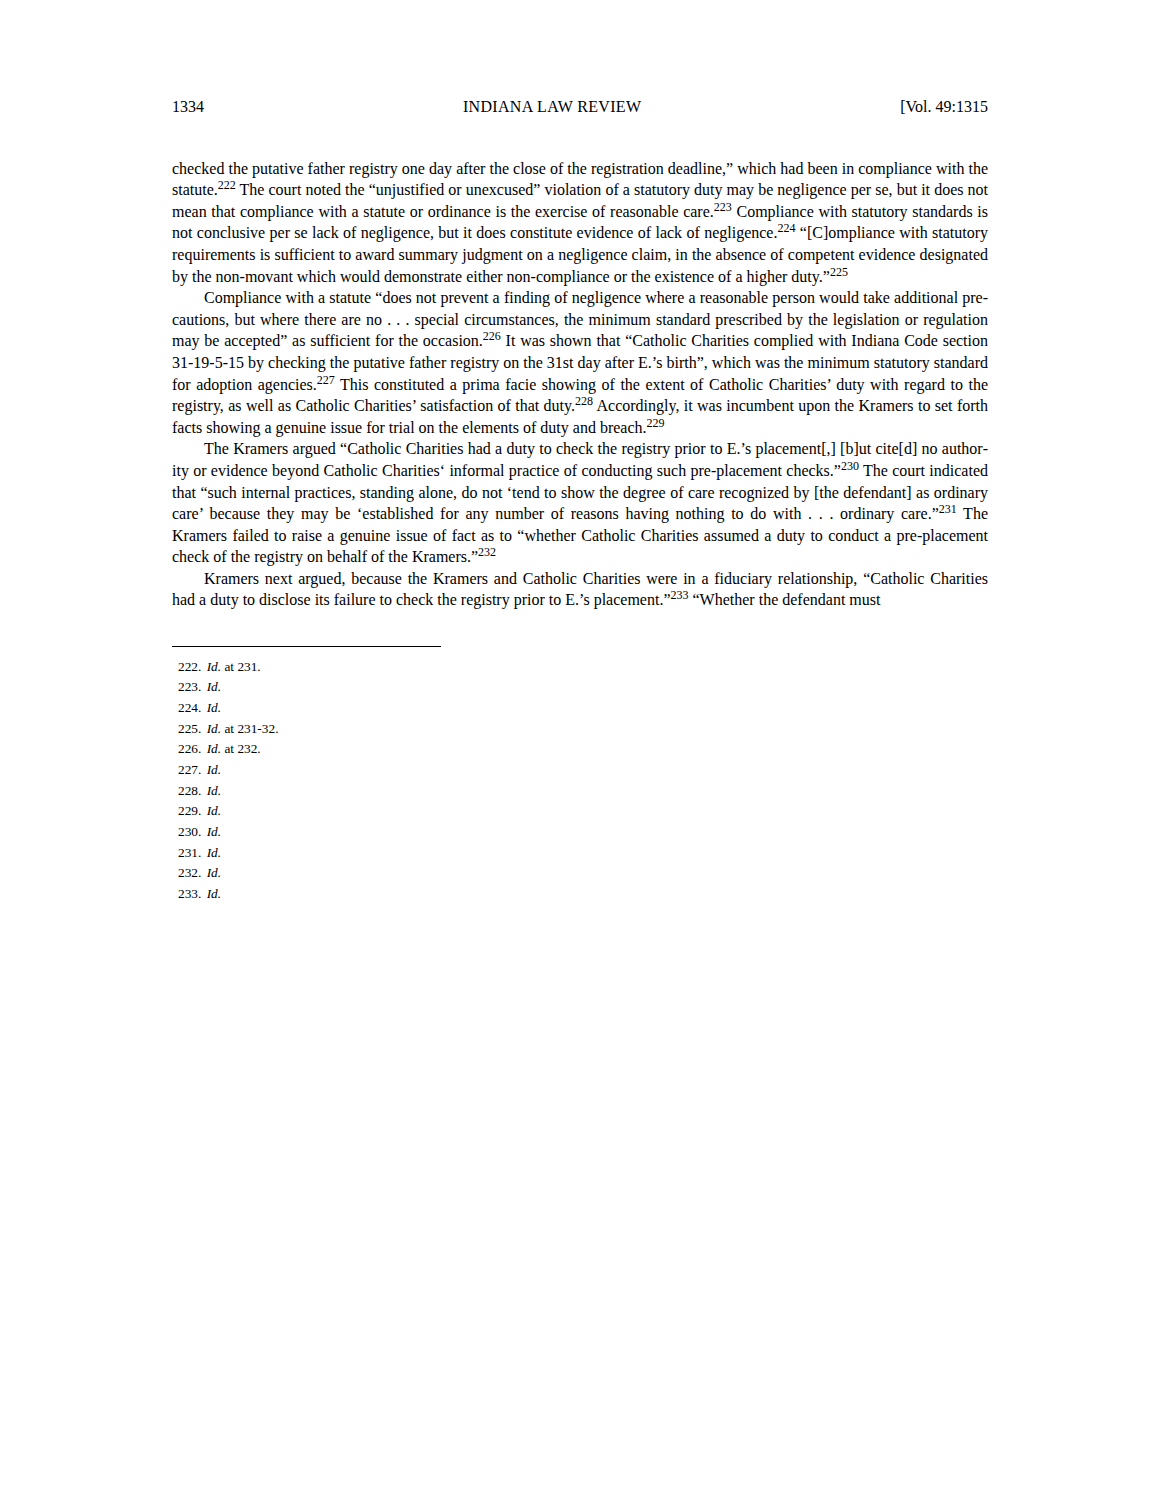1334 INDIANA LAW REVIEW [Vol. 49:1315
checked the putative father registry one day after the close of the registration deadline,” which had been in compliance with the statute.222 The court noted the “unjustified or unexcused” violation of a statutory duty may be negligence per se, but it does not mean that compliance with a statute or ordinance is the exercise of reasonable care.223 Compliance with statutory standards is not conclusive per se lack of negligence, but it does constitute evidence of lack of negligence.224 “[C]ompliance with statutory requirements is sufficient to award summary judgment on a negligence claim, in the absence of competent evidence designated by the non-movant which would demonstrate either non-compliance or the existence of a higher duty.”225
Compliance with a statute “does not prevent a finding of negligence where a reasonable person would take additional precautions, but where there are no . . . special circumstances, the minimum standard prescribed by the legislation or regulation may be accepted” as sufficient for the occasion.226 It was shown that “Catholic Charities complied with Indiana Code section 31-19-5-15 by checking the putative father registry on the 31st day after E.’s birth”, which was the minimum statutory standard for adoption agencies.227 This constituted a prima facie showing of the extent of Catholic Charities’ duty with regard to the registry, as well as Catholic Charities’ satisfaction of that duty.228 Accordingly, it was incumbent upon the Kramers to set forth facts showing a genuine issue for trial on the elements of duty and breach.229
The Kramers argued “Catholic Charities had a duty to check the registry prior to E.’s placement[,] [b]ut cite[d] no authority or evidence beyond Catholic Charities‘ informal practice of conducting such pre-placement checks.”230 The court indicated that “such internal practices, standing alone, do not ‘tend to show the degree of care recognized by [the defendant] as ordinary care’ because they may be ‘established for any number of reasons having nothing to do with . . . ordinary care.”231 The Kramers failed to raise a genuine issue of fact as to “whether Catholic Charities assumed a duty to conduct a pre-placement check of the registry on behalf of the Kramers.”232
Kramers next argued, because the Kramers and Catholic Charities were in a fiduciary relationship, “Catholic Charities had a duty to disclose its failure to check the registry prior to E.’s placement.”233 “Whether the defendant must
222. Id. at 231.
223. Id.
224. Id.
225. Id. at 231-32.
226. Id. at 232.
227. Id.
228. Id.
229. Id.
230. Id.
231. Id.
232. Id.
233. Id.